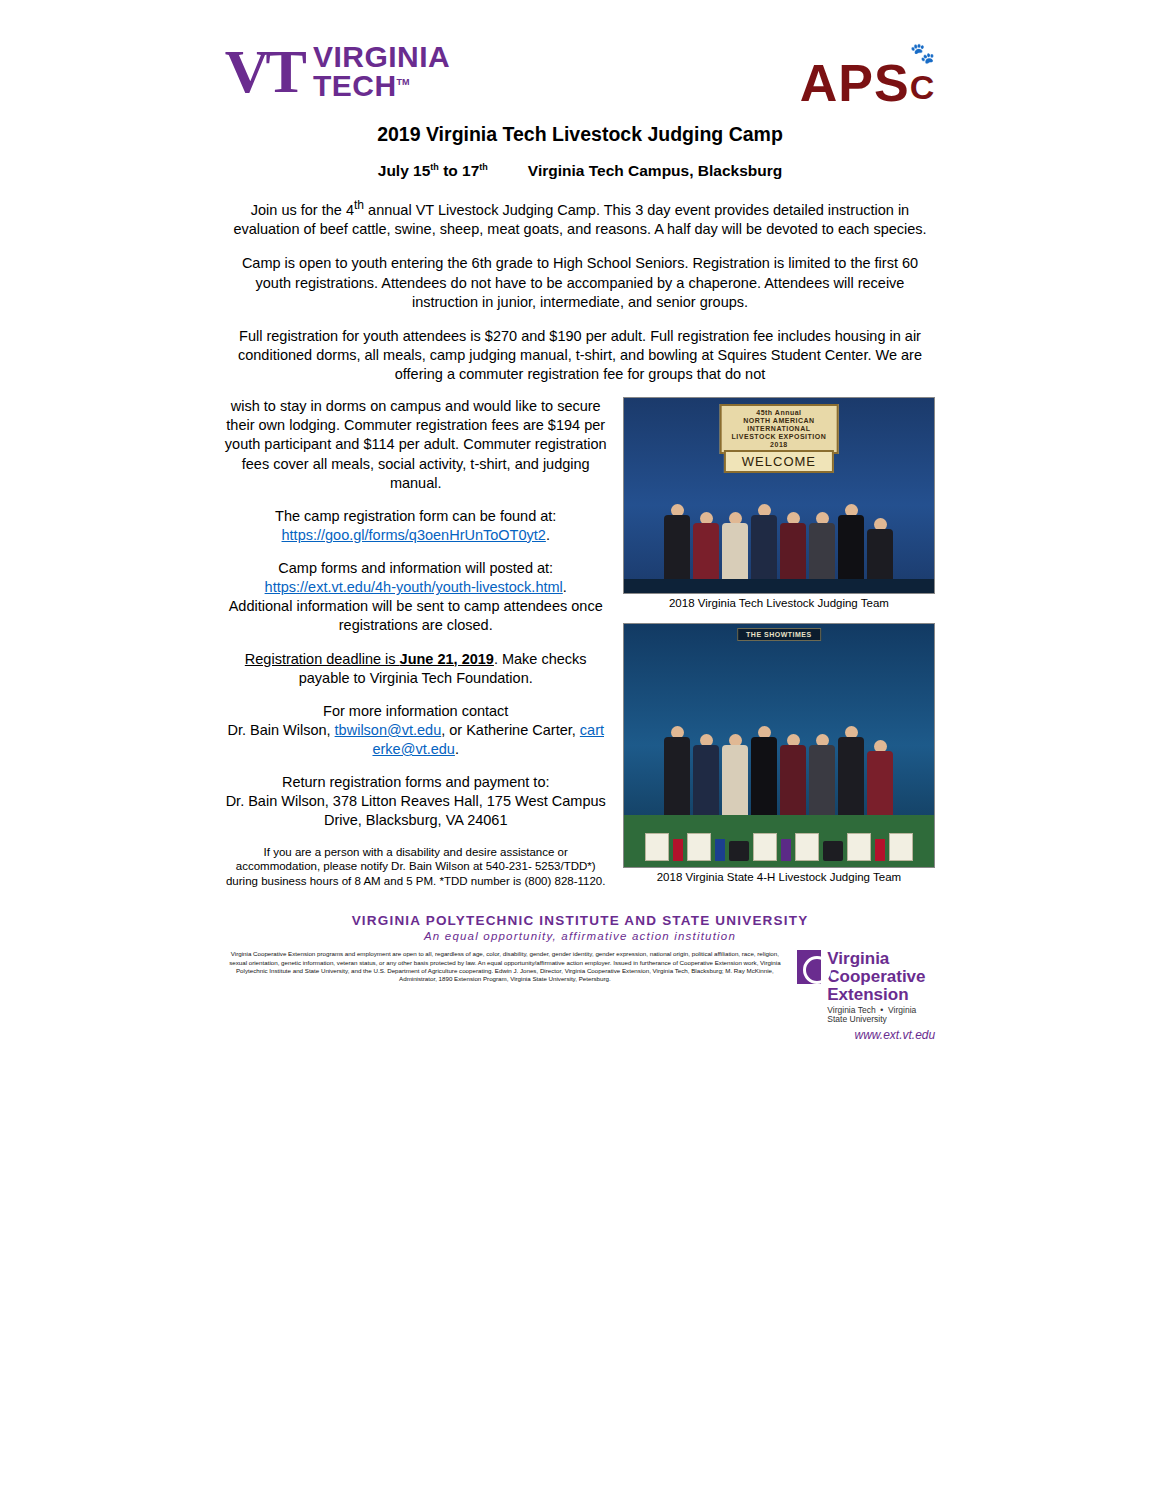VT
VIRGINIA
TECHTM
🐾
APSC
2019 Virginia Tech Livestock Judging Camp
July 15th to 17th Virginia Tech Campus, Blacksburg
Join us for the 4th annual VT Livestock Judging Camp. This 3 day event provides detailed instruction in evaluation of beef cattle, swine, sheep, meat goats, and reasons. A half day will be devoted to each species.
Camp is open to youth entering the 6th grade to High School Seniors. Registration is limited to the first 60 youth registrations. Attendees do not have to be accompanied by a chaperone. Attendees will receive instruction in junior, intermediate, and senior groups.
Full registration for youth attendees is $270 and $190 per adult. Full registration fee includes housing in air conditioned dorms, all meals, camp judging manual, t-shirt, and bowling at Squires Student Center. We are offering a commuter registration fee for groups that do not
wish to stay in dorms on campus and would like to secure their own lodging. Commuter registration fees are $194 per youth participant and $114 per adult. Commuter registration fees cover all meals, social activity, t-shirt, and judging manual.
The camp registration form can be found at:
https://goo.gl/forms/q3oenHrUnToOT0yt2.
Camp forms and information will posted at:
https://ext.vt.edu/4h-youth/youth-livestock.html.
Additional information will be sent to camp attendees once registrations are closed.
Registration deadline is June 21, 2019. Make checks payable to Virginia Tech Foundation.
For more information contact
Dr. Bain Wilson, tbwilson@vt.edu, or Katherine Carter, carterke@vt.edu.
Return registration forms and payment to:
Dr. Bain Wilson, 378 Litton Reaves Hall, 175 West Campus Drive, Blacksburg, VA 24061
If you are a person with a disability and desire assistance or accommodation, please notify Dr. Bain Wilson at 540-231- 5253/TDD*) during business hours of 8 AM and 5 PM. *TDD number is (800) 828-1120.
45th Annual
NORTH AMERICAN
INTERNATIONAL
LIVESTOCK EXPOSITION
2018
WELCOME
2018 Virginia Tech Livestock Judging Team
THE SHOWTIMES
2018 Virginia State 4-H Livestock Judging Team
VIRGINIA POLYTECHNIC INSTITUTE AND STATE UNIVERSITY
An equal opportunity, affirmative action institution
Virginia Cooperative Extension programs and employment are open to all, regardless of age, color, disability, gender, gender identity, gender expression, national origin, political affiliation, race, religion, sexual orientation, genetic information, veteran status, or any other basis protected by law. An equal opportunity/affirmative action employer. Issued in furtherance of Cooperative Extension work, Virginia Polytechnic Institute and State University, and the U.S. Department of Agriculture cooperating. Edwin J. Jones, Director, Virginia Cooperative Extension, Virginia Tech, Blacksburg; M. Ray McKinnie, Administrator, 1890 Extension Program, Virginia State University, Petersburg.
Virginia
Cooperative
Extension
Virginia Tech • Virginia State University
www.ext.vt.edu